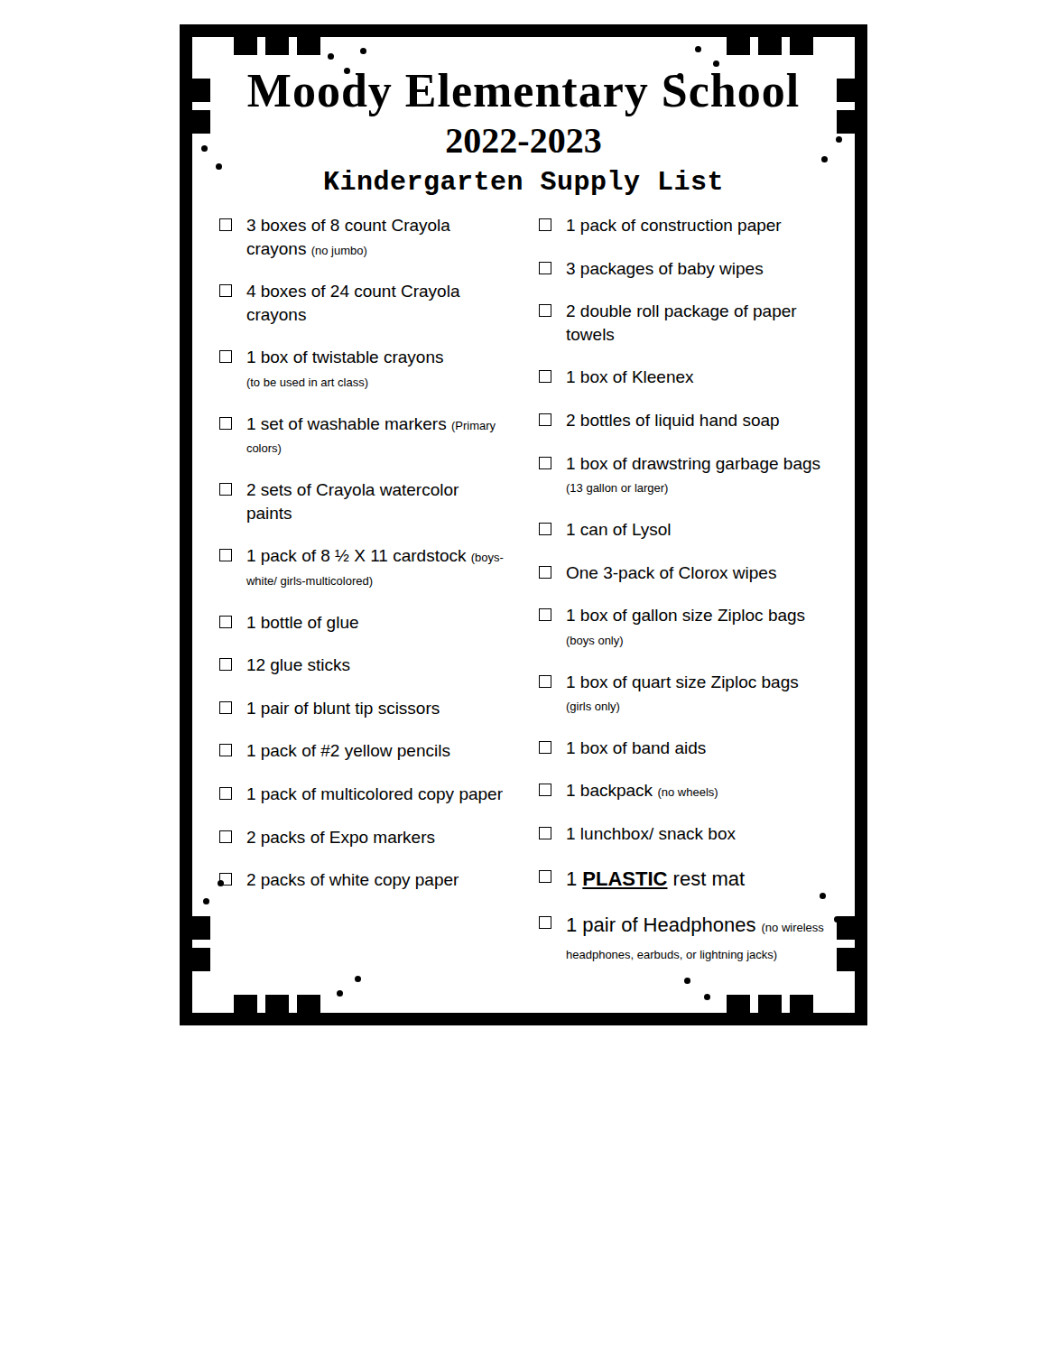Moody Elementary School
2022-2023
Kindergarten Supply List
3 boxes of 8 count Crayola crayons (no jumbo)
4 boxes of 24 count Crayola crayons
1 box of twistable crayons
(to be used in art class)
1 set of washable markers (Primary colors)
2 sets of Crayola watercolor paints
1 pack of 8 ½ X 11 cardstock (boys-white/ girls-multicolored)
1 bottle of glue
12 glue sticks
1 pair of blunt tip scissors
1 pack of #2 yellow pencils
1 pack of multicolored copy paper
2 packs of Expo markers
2 packs of white copy paper
1 pack of construction paper
3 packages of baby wipes
2 double roll package of paper towels
1 box of Kleenex
2 bottles of liquid hand soap
1 box of drawstring garbage bags (13 gallon or larger)
1 can of Lysol
One 3-pack of Clorox wipes
1 box of gallon size Ziploc bags (boys only)
1 box of quart size Ziploc bags (girls only)
1 box of band aids
1 backpack (no wheels)
1 lunchbox/ snack box
1 PLASTIC rest mat
1 pair of Headphones (no wireless headphones, earbuds, or lightning jacks)